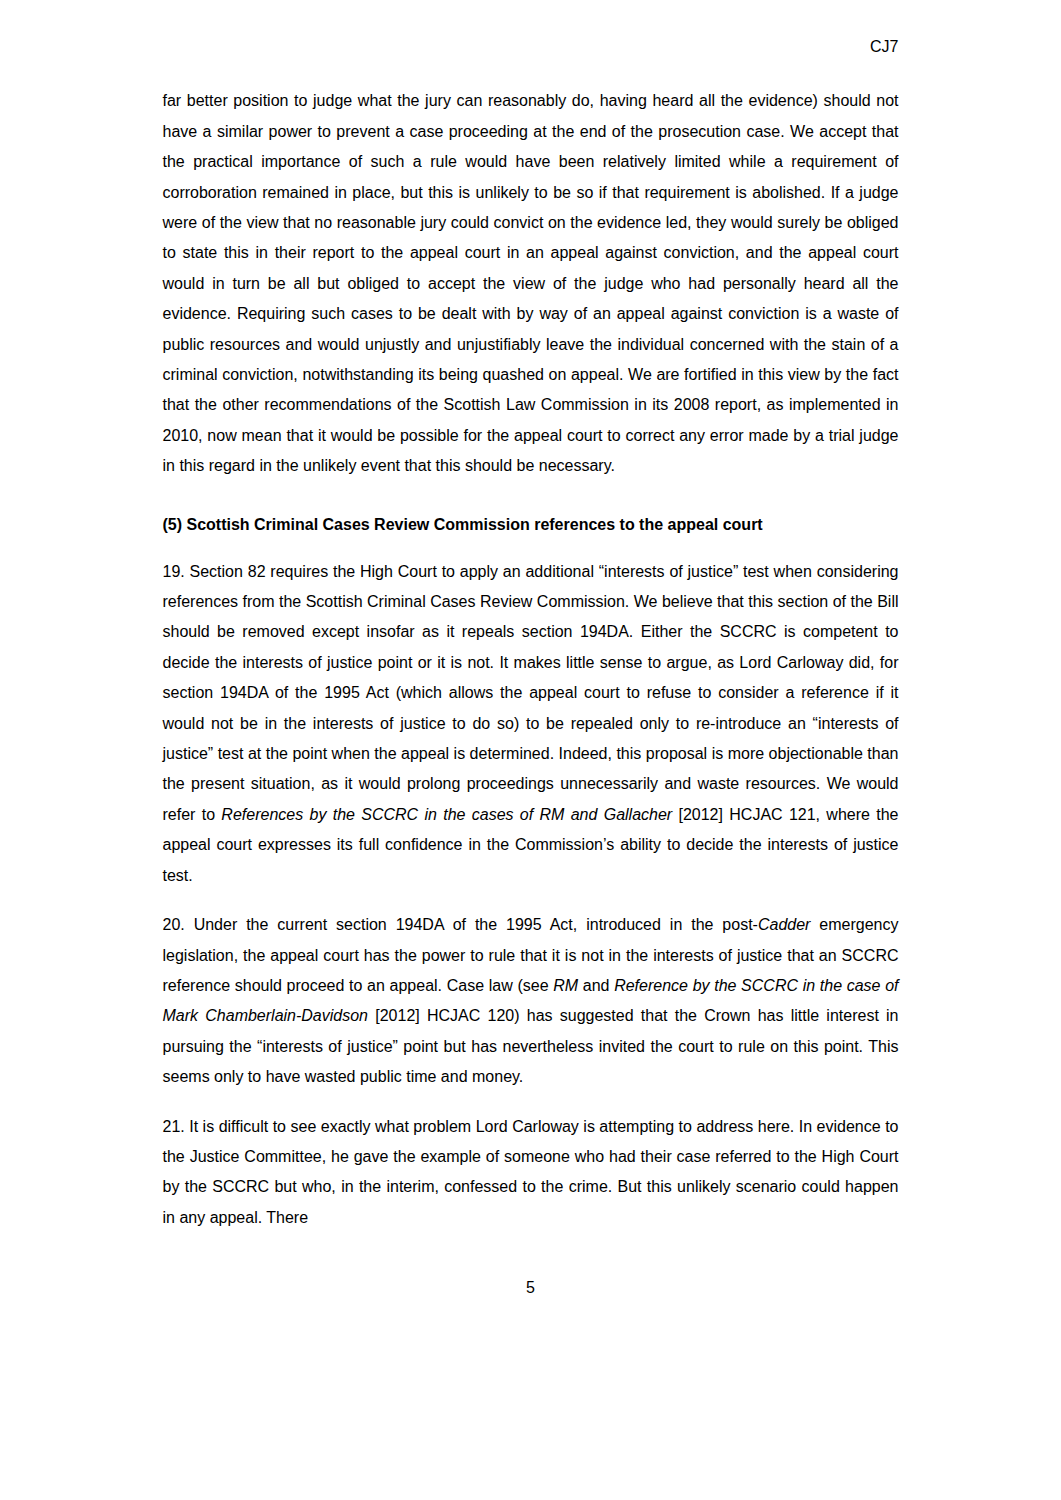CJ7
far better position to judge what the jury can reasonably do, having heard all the evidence) should not have a similar power to prevent a case proceeding at the end of the prosecution case. We accept that the practical importance of such a rule would have been relatively limited while a requirement of corroboration remained in place, but this is unlikely to be so if that requirement is abolished. If a judge were of the view that no reasonable jury could convict on the evidence led, they would surely be obliged to state this in their report to the appeal court in an appeal against conviction, and the appeal court would in turn be all but obliged to accept the view of the judge who had personally heard all the evidence. Requiring such cases to be dealt with by way of an appeal against conviction is a waste of public resources and would unjustly and unjustifiably leave the individual concerned with the stain of a criminal conviction, notwithstanding its being quashed on appeal. We are fortified in this view by the fact that the other recommendations of the Scottish Law Commission in its 2008 report, as implemented in 2010, now mean that it would be possible for the appeal court to correct any error made by a trial judge in this regard in the unlikely event that this should be necessary.
(5) Scottish Criminal Cases Review Commission references to the appeal court
19. Section 82 requires the High Court to apply an additional “interests of justice” test when considering references from the Scottish Criminal Cases Review Commission. We believe that this section of the Bill should be removed except insofar as it repeals section 194DA. Either the SCCRC is competent to decide the interests of justice point or it is not. It makes little sense to argue, as Lord Carloway did, for section 194DA of the 1995 Act (which allows the appeal court to refuse to consider a reference if it would not be in the interests of justice to do so) to be repealed only to re-introduce an “interests of justice” test at the point when the appeal is determined. Indeed, this proposal is more objectionable than the present situation, as it would prolong proceedings unnecessarily and waste resources. We would refer to References by the SCCRC in the cases of RM and Gallacher [2012] HCJAC 121, where the appeal court expresses its full confidence in the Commission’s ability to decide the interests of justice test.
20. Under the current section 194DA of the 1995 Act, introduced in the post-Cadder emergency legislation, the appeal court has the power to rule that it is not in the interests of justice that an SCCRC reference should proceed to an appeal. Case law (see RM and Reference by the SCCRC in the case of Mark Chamberlain-Davidson [2012] HCJAC 120) has suggested that the Crown has little interest in pursuing the “interests of justice” point but has nevertheless invited the court to rule on this point. This seems only to have wasted public time and money.
21. It is difficult to see exactly what problem Lord Carloway is attempting to address here. In evidence to the Justice Committee, he gave the example of someone who had their case referred to the High Court by the SCCRC but who, in the interim, confessed to the crime. But this unlikely scenario could happen in any appeal. There
5